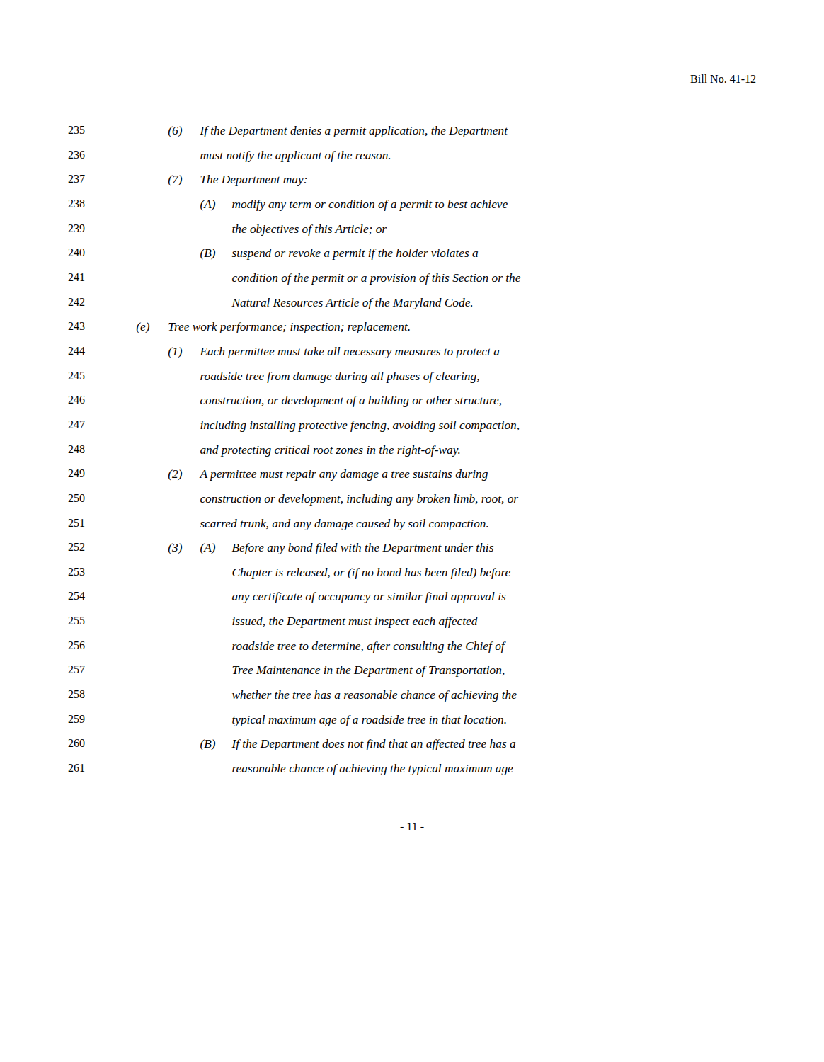Bill No. 41-12
| 235 | | | (6) | If the Department denies a permit application, the Department |
| 236 | | | | must notify the applicant of the reason. |
| 237 | | | (7) | The Department may: |
| 238 | | | | (A) | modify any term or condition of a permit to best achieve |
| 239 | | | | | the objectives of this Article; or |
| 240 | | | | (B) | suspend or revoke a permit if the holder violates a |
| 241 | | | | | condition of the permit or a provision of this Section or the |
| 242 | | | | | Natural Resources Article of the Maryland Code. |
| 243 | | (e) | Tree work performance; inspection; replacement. |
| 244 | | | (1) | Each permittee must take all necessary measures to protect a |
| 245 | | | | roadside tree from damage during all phases of clearing, |
| 246 | | | | construction, or development of a building or other structure, |
| 247 | | | | including installing protective fencing, avoiding soil compaction, |
| 248 | | | | and protecting critical root zones in the right-of-way. |
| 249 | | | (2) | A permittee must repair any damage a tree sustains during |
| 250 | | | | construction or development, including any broken limb, root, or |
| 251 | | | | scarred trunk, and any damage caused by soil compaction. |
| 252 | | | (3) | (A) | Before any bond filed with the Department under this |
| 253 | | | | | Chapter is released, or (if no bond has been filed) before |
| 254 | | | | | any certificate of occupancy or similar final approval is |
| 255 | | | | | issued, the Department must inspect each affected |
| 256 | | | | | roadside tree to determine, after consulting the Chief of |
| 257 | | | | | Tree Maintenance in the Department of Transportation, |
| 258 | | | | | whether the tree has a reasonable chance of achieving the |
| 259 | | | | | typical maximum age of a roadside tree in that location. |
| 260 | | | | (B) | If the Department does not find that an affected tree has a |
| 261 | | | | | reasonable chance of achieving the typical maximum age |
- 11 -